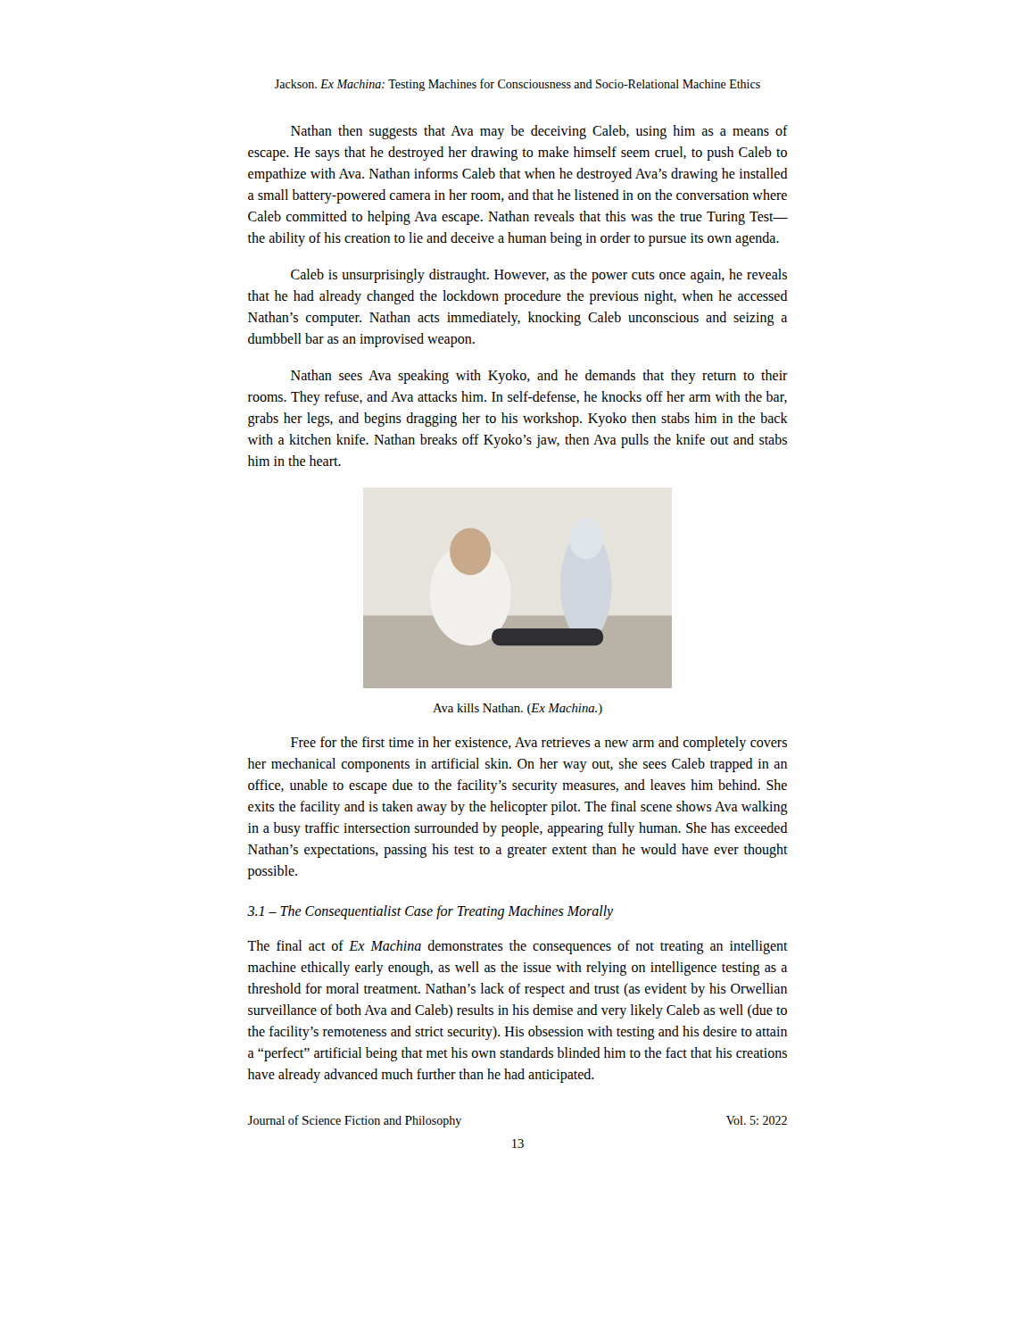Jackson. Ex Machina: Testing Machines for Consciousness and Socio-Relational Machine Ethics
Nathan then suggests that Ava may be deceiving Caleb, using him as a means of escape. He says that he destroyed her drawing to make himself seem cruel, to push Caleb to empathize with Ava. Nathan informs Caleb that when he destroyed Ava’s drawing he installed a small battery-powered camera in her room, and that he listened in on the conversation where Caleb committed to helping Ava escape. Nathan reveals that this was the true Turing Test—the ability of his creation to lie and deceive a human being in order to pursue its own agenda.
Caleb is unsurprisingly distraught. However, as the power cuts once again, he reveals that he had already changed the lockdown procedure the previous night, when he accessed Nathan’s computer. Nathan acts immediately, knocking Caleb unconscious and seizing a dumbbell bar as an improvised weapon.
Nathan sees Ava speaking with Kyoko, and he demands that they return to their rooms. They refuse, and Ava attacks him. In self-defense, he knocks off her arm with the bar, grabs her legs, and begins dragging her to his workshop. Kyoko then stabs him in the back with a kitchen knife. Nathan breaks off Kyoko’s jaw, then Ava pulls the knife out and stabs him in the heart.
Ava kills Nathan. (Ex Machina.)
Free for the first time in her existence, Ava retrieves a new arm and completely covers her mechanical components in artificial skin. On her way out, she sees Caleb trapped in an office, unable to escape due to the facility’s security measures, and leaves him behind. She exits the facility and is taken away by the helicopter pilot. The final scene shows Ava walking in a busy traffic intersection surrounded by people, appearing fully human. She has exceeded Nathan’s expectations, passing his test to a greater extent than he would have ever thought possible.
3.1 – The Consequentialist Case for Treating Machines Morally
The final act of Ex Machina demonstrates the consequences of not treating an intelligent machine ethically early enough, as well as the issue with relying on intelligence testing as a threshold for moral treatment. Nathan’s lack of respect and trust (as evident by his Orwellian surveillance of both Ava and Caleb) results in his demise and very likely Caleb as well (due to the facility’s remoteness and strict security). His obsession with testing and his desire to attain a “perfect” artificial being that met his own standards blinded him to the fact that his creations have already advanced much further than he had anticipated.
Journal of Science Fiction and Philosophy
Vol. 5: 2022
13